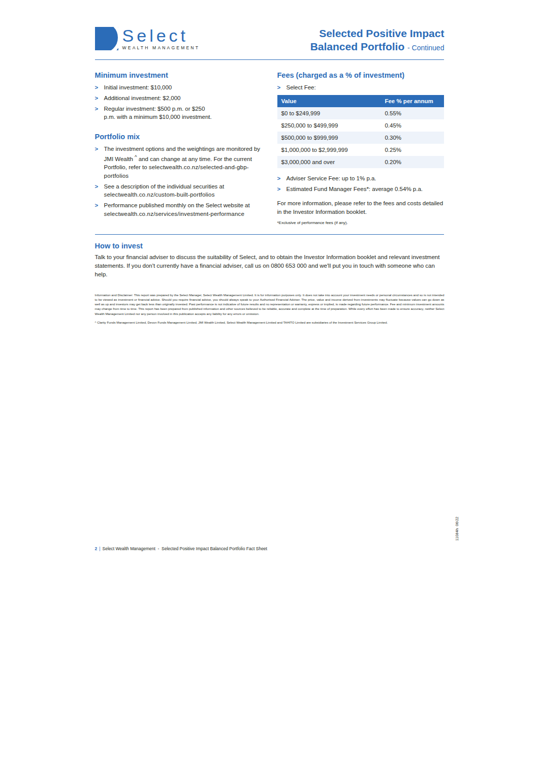Select
WEALTH MANAGEMENT
Selected Positive Impact
Balanced Portfolio - Continued
Minimum investment
Initial investment: $10,000
Additional investment: $2,000
Regular investment: $500 p.m. or $250p.m. with a minimum $10,000 investment.
Portfolio mix
The investment options and the weightings are monitored by JMI Wealth ^ and can change at any time. For the current Portfolio, refer to selectwealth.co.nz/selected-and-gbp-portfolios
See a description of the individual securities at selectwealth.co.nz/custom-built-portfolios
Performance published monthly on the Select website at selectwealth.co.nz/services/investment-performance
Fees (charged as a % of investment)
Select Fee:
| Value | Fee % per annum |
| --- | --- |
| $0 to $249,999 | 0.55% |
| $250,000 to $499,999 | 0.45% |
| $500,000 to $999,999 | 0.30% |
| $1,000,000 to $2,999,999 | 0.25% |
| $3,000,000 and over | 0.20% |
Adviser Service Fee: up to 1% p.a.
Estimated Fund Manager Fees*: average 0.54% p.a.
For more information, please refer to the fees and costs detailed in the Investor Information booklet.
*Exclusive of performance fees (if any).
How to invest
Talk to your financial adviser to discuss the suitability of Select, and to obtain the Investor Information booklet and relevant investment statements. If you don't currently have a financial adviser, call us on 0800 653 000 and we'll put you in touch with someone who can help.
Information and Disclaimer: This report was prepared by the Select Manager, Select Wealth Management Limited. It is for information purposes only. It does not take into account your investment needs or personal circumstances and so is not intended to be viewed as investment or financial advice. Should you require financial advice, you should always speak to your Authorised Financial Adviser. The price, value and income derived from investments may fluctuate because values can go down as well as up and investors may get back less than originally invested. Past performance is not indicative of future results and no representation or warranty, express or implied, is made regarding future performance. Fee and minimum investment amounts may change from time to time. This report has been prepared from published information and other sources believed to be reliable, accurate and complete at the time of preparation. While every effort has been made to ensure accuracy, neither Select Wealth Management Limited nor any person involved in this publication accepts any liability for any errors or omission.
^ Clarity Funds Management Limited, Devon Funds Management Limited, JMI Wealth Limited, Select Wealth Management Limited and TAHITO Limited are subsidiaries of the Investment Services Group Limited.
11084h 06/22
2|Select Wealth Management - Selected Positive Impact Balanced Portfolio Fact Sheet